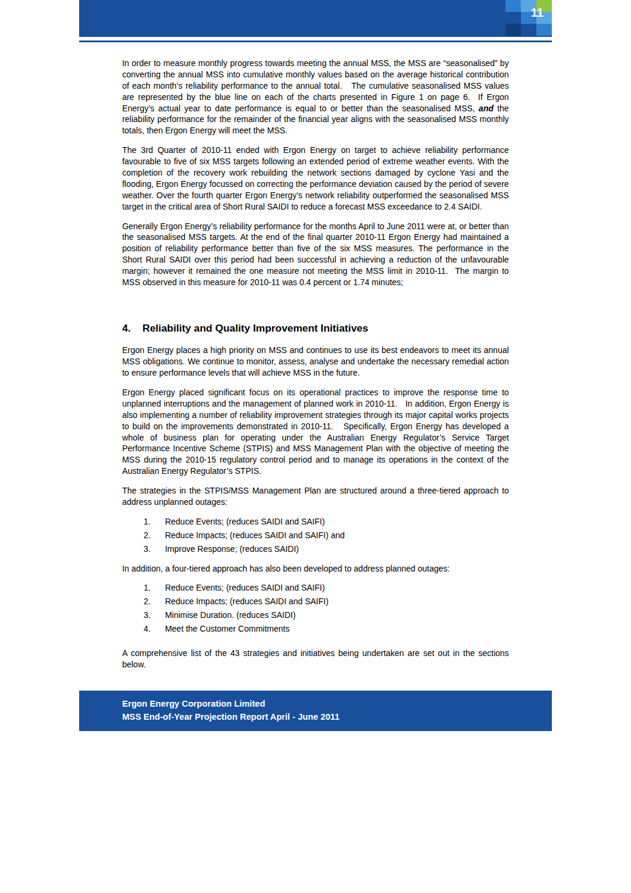11
In order to measure monthly progress towards meeting the annual MSS, the MSS are “seasonalised” by converting the annual MSS into cumulative monthly values based on the average historical contribution of each month’s reliability performance to the annual total. The cumulative seasonalised MSS values are represented by the blue line on each of the charts presented in Figure 1 on page 6. If Ergon Energy’s actual year to date performance is equal to or better than the seasonalised MSS, and the reliability performance for the remainder of the financial year aligns with the seasonalised MSS monthly totals, then Ergon Energy will meet the MSS.
The 3rd Quarter of 2010-11 ended with Ergon Energy on target to achieve reliability performance favourable to five of six MSS targets following an extended period of extreme weather events. With the completion of the recovery work rebuilding the network sections damaged by cyclone Yasi and the flooding, Ergon Energy focussed on correcting the performance deviation caused by the period of severe weather. Over the fourth quarter Ergon Energy’s network reliability outperformed the seasonalised MSS target in the critical area of Short Rural SAIDI to reduce a forecast MSS exceedance to 2.4 SAIDI.
Generally Ergon Energy’s reliability performance for the months April to June 2011 were at, or better than the seasonalised MSS targets. At the end of the final quarter 2010-11 Ergon Energy had maintained a position of reliability performance better than five of the six MSS measures. The performance in the Short Rural SAIDI over this period had been successful in achieving a reduction of the unfavourable margin; however it remained the one measure not meeting the MSS limit in 2010-11. The margin to MSS observed in this measure for 2010-11 was 0.4 percent or 1.74 minutes;
4. Reliability and Quality Improvement Initiatives
Ergon Energy places a high priority on MSS and continues to use its best endeavors to meet its annual MSS obligations. We continue to monitor, assess, analyse and undertake the necessary remedial action to ensure performance levels that will achieve MSS in the future.
Ergon Energy placed significant focus on its operational practices to improve the response time to unplanned interruptions and the management of planned work in 2010-11. In addition, Ergon Energy is also implementing a number of reliability improvement strategies through its major capital works projects to build on the improvements demonstrated in 2010-11. Specifically, Ergon Energy has developed a whole of business plan for operating under the Australian Energy Regulator’s Service Target Performance Incentive Scheme (STPIS) and MSS Management Plan with the objective of meeting the MSS during the 2010-15 regulatory control period and to manage its operations in the context of the Australian Energy Regulator’s STPIS.
The strategies in the STPIS/MSS Management Plan are structured around a three-tiered approach to address unplanned outages:
1. Reduce Events; (reduces SAIDI and SAIFI)
2. Reduce Impacts; (reduces SAIDI and SAIFI) and
3. Improve Response; (reduces SAIDI)
In addition, a four-tiered approach has also been developed to address planned outages:
1. Reduce Events; (reduces SAIDI and SAIFI)
2. Reduce Impacts; (reduces SAIDI and SAIFI)
3. Minimise Duration. (reduces SAIDI)
4. Meet the Customer Commitments
A comprehensive list of the 43 strategies and initiatives being undertaken are set out in the sections below.
Ergon Energy Corporation Limited
MSS End-of-Year Projection Report April - June 2011